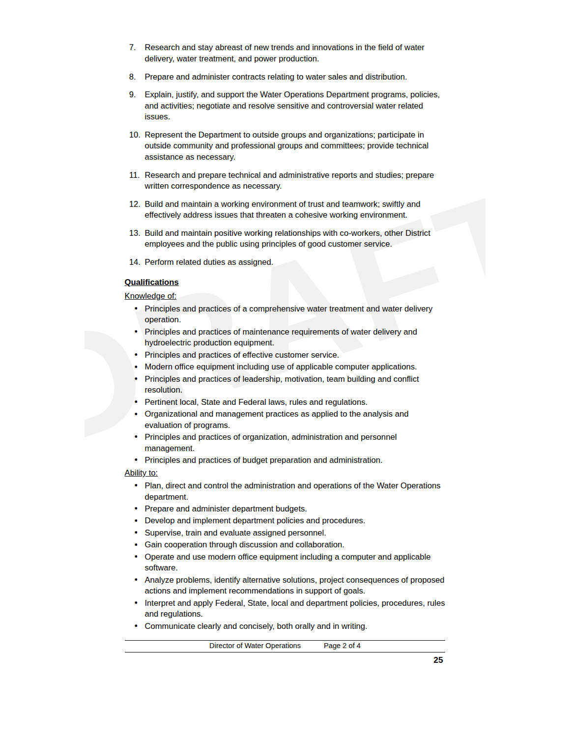DRAFT
Research and stay abreast of new trends and innovations in the field of water delivery, water treatment, and power production.
Prepare and administer contracts relating to water sales and distribution.
Explain, justify, and support the Water Operations Department programs, policies, and activities; negotiate and resolve sensitive and controversial water related issues.
Represent the Department to outside groups and organizations; participate in outside community and professional groups and committees; provide technical assistance as necessary.
Research and prepare technical and administrative reports and studies; prepare written correspondence as necessary.
Build and maintain a working environment of trust and teamwork; swiftly and effectively address issues that threaten a cohesive working environment.
Build and maintain positive working relationships with co-workers, other District employees and the public using principles of good customer service.
Perform related duties as assigned.
Qualifications
Knowledge of:
Principles and practices of a comprehensive water treatment and water delivery operation.
Principles and practices of maintenance requirements of water delivery and hydroelectric production equipment.
Principles and practices of effective customer service.
Modern office equipment including use of applicable computer applications.
Principles and practices of leadership, motivation, team building and conflict resolution.
Pertinent local, State and Federal laws, rules and regulations.
Organizational and management practices as applied to the analysis and evaluation of programs.
Principles and practices of organization, administration and personnel management.
Principles and practices of budget preparation and administration.
Ability to:
Plan, direct and control the administration and operations of the Water Operations department.
Prepare and administer department budgets.
Develop and implement department policies and procedures.
Supervise, train and evaluate assigned personnel.
Gain cooperation through discussion and collaboration.
Operate and use modern office equipment including a computer and applicable software.
Analyze problems, identify alternative solutions, project consequences of proposed actions and implement recommendations in support of goals.
Interpret and apply Federal, State, local and department policies, procedures, rules and regulations.
Communicate clearly and concisely, both orally and in writing.
Director of Water Operations Page 2 of 4
25